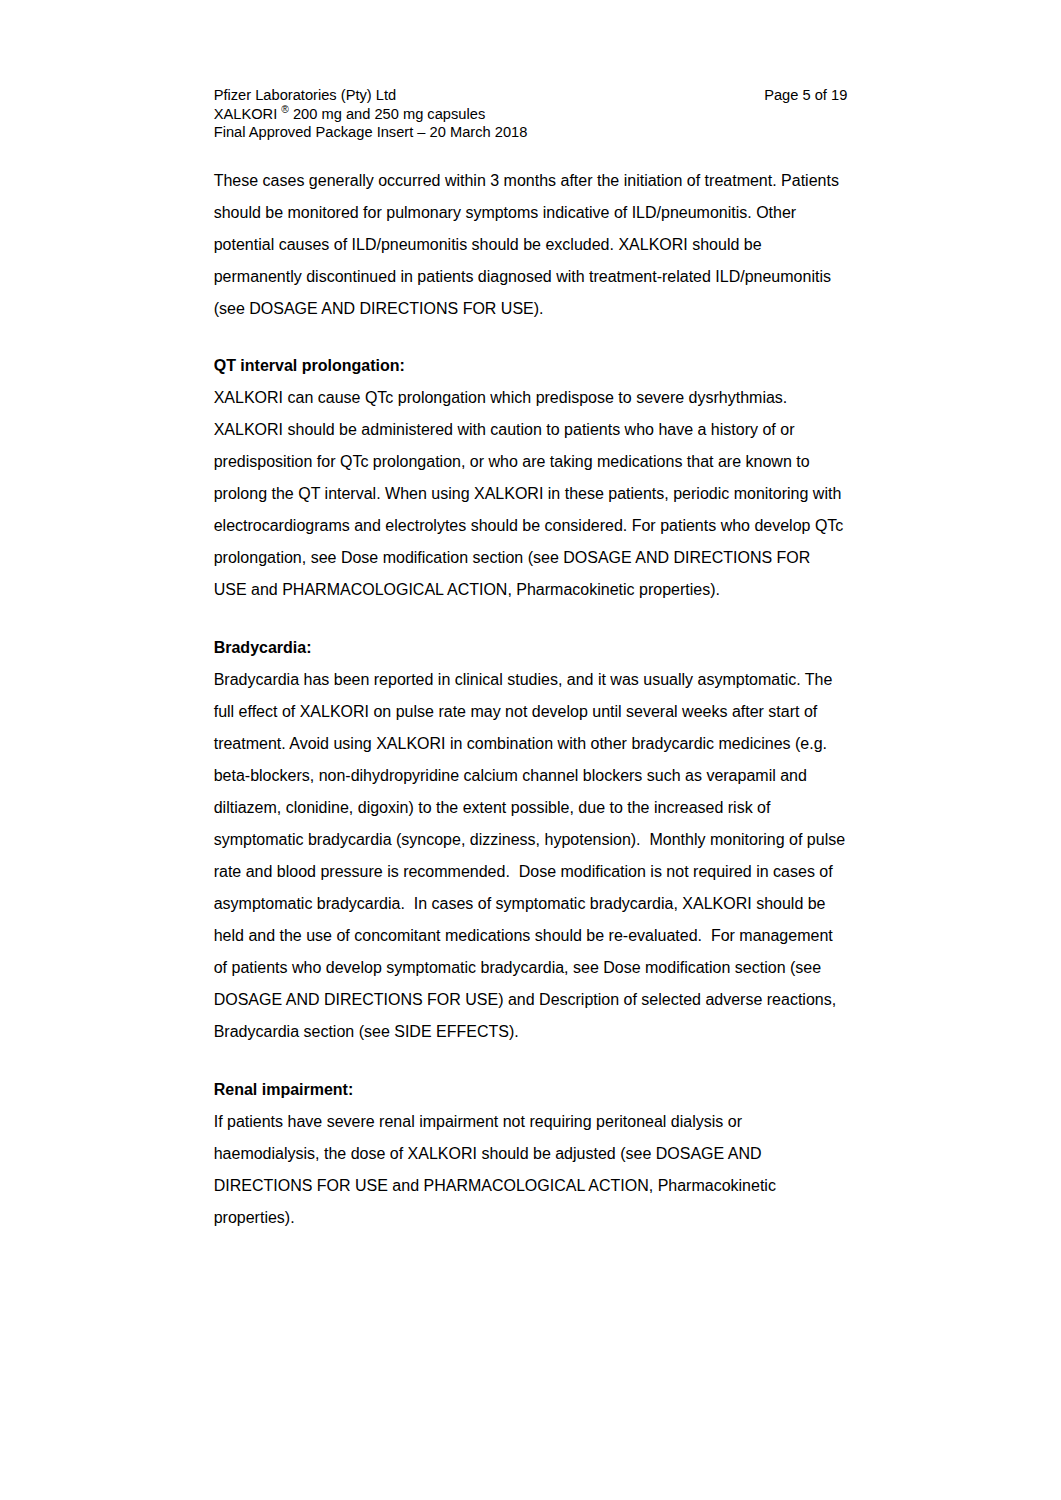Pfizer Laboratories (Pty) Ltd
Page 5 of 19
XALKORI ® 200 mg and 250 mg capsules
Final Approved Package Insert – 20 March 2018
These cases generally occurred within 3 months after the initiation of treatment. Patients should be monitored for pulmonary symptoms indicative of ILD/pneumonitis. Other potential causes of ILD/pneumonitis should be excluded. XALKORI should be permanently discontinued in patients diagnosed with treatment-related ILD/pneumonitis (see DOSAGE AND DIRECTIONS FOR USE).
QT interval prolongation:
XALKORI can cause QTc prolongation which predispose to severe dysrhythmias. XALKORI should be administered with caution to patients who have a history of or predisposition for QTc prolongation, or who are taking medications that are known to prolong the QT interval. When using XALKORI in these patients, periodic monitoring with electrocardiograms and electrolytes should be considered. For patients who develop QTc prolongation, see Dose modification section (see DOSAGE AND DIRECTIONS FOR USE and PHARMACOLOGICAL ACTION, Pharmacokinetic properties).
Bradycardia:
Bradycardia has been reported in clinical studies, and it was usually asymptomatic. The full effect of XALKORI on pulse rate may not develop until several weeks after start of treatment. Avoid using XALKORI in combination with other bradycardic medicines (e.g. beta-blockers, non-dihydropyridine calcium channel blockers such as verapamil and diltiazem, clonidine, digoxin) to the extent possible, due to the increased risk of symptomatic bradycardia (syncope, dizziness, hypotension). Monthly monitoring of pulse rate and blood pressure is recommended. Dose modification is not required in cases of asymptomatic bradycardia. In cases of symptomatic bradycardia, XALKORI should be held and the use of concomitant medications should be re-evaluated. For management of patients who develop symptomatic bradycardia, see Dose modification section (see DOSAGE AND DIRECTIONS FOR USE) and Description of selected adverse reactions, Bradycardia section (see SIDE EFFECTS).
Renal impairment:
If patients have severe renal impairment not requiring peritoneal dialysis or haemodialysis, the dose of XALKORI should be adjusted (see DOSAGE AND DIRECTIONS FOR USE and PHARMACOLOGICAL ACTION, Pharmacokinetic properties).